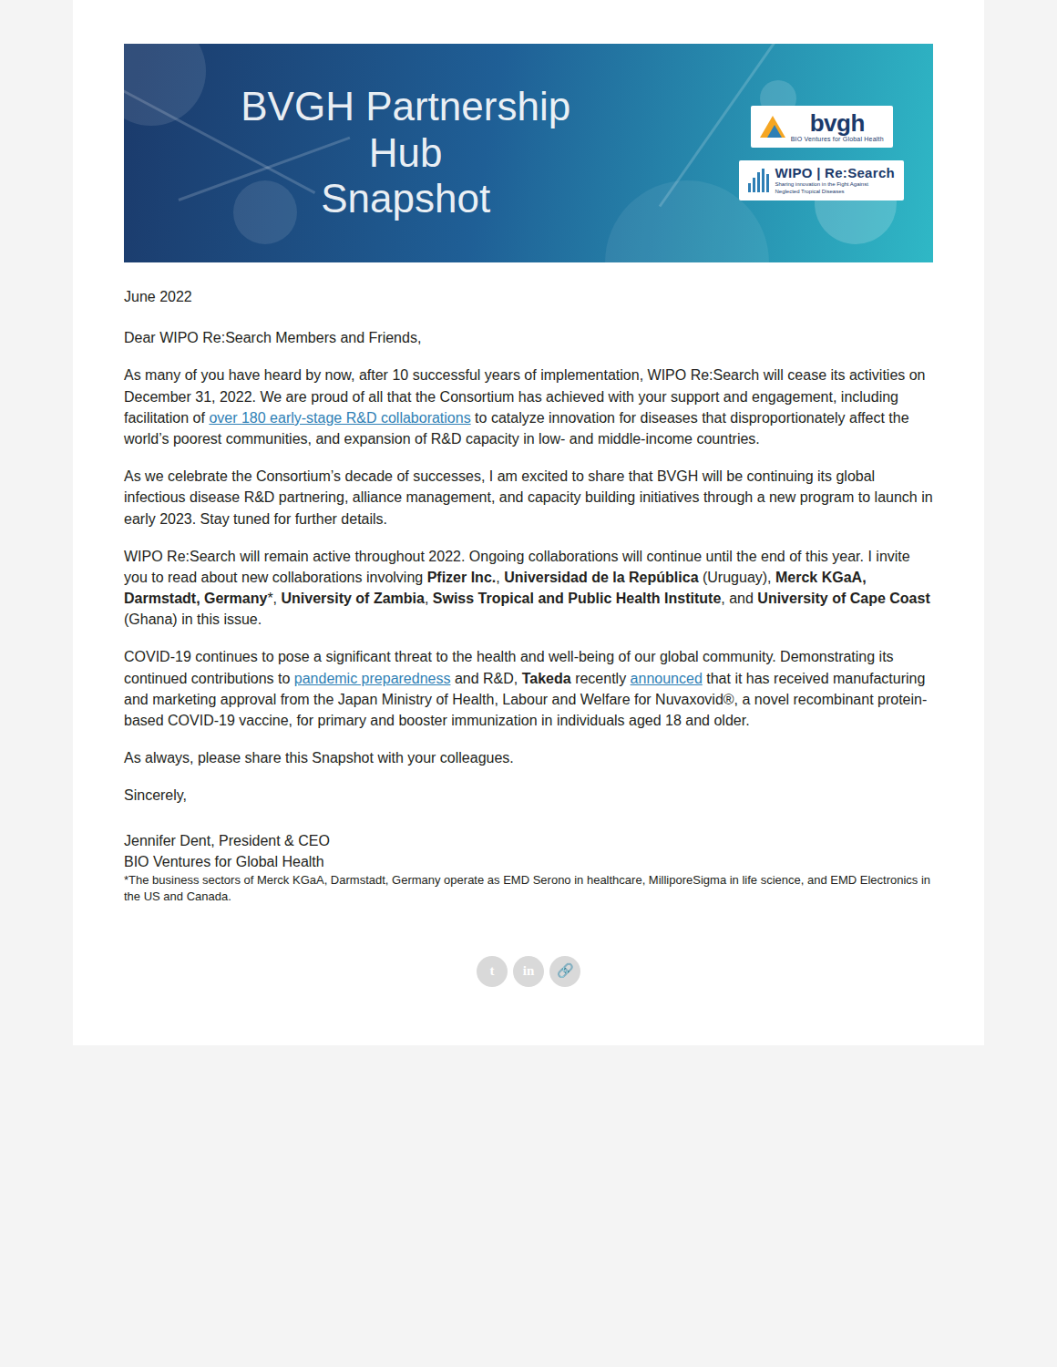BVGH Partnership Hub
Snapshot
bvgh BIO Ventures for Global Health
WIPO | Re:Search Sharing innovation in the Fight Against Neglected Tropical Diseases
June 2022
Dear WIPO Re:Search Members and Friends,
As many of you have heard by now, after 10 successful years of implementation, WIPO Re:Search will cease its activities on December 31, 2022. We are proud of all that the Consortium has achieved with your support and engagement, including facilitation of over 180 early-stage R&D collaborations to catalyze innovation for diseases that disproportionately affect the world’s poorest communities, and expansion of R&D capacity in low- and middle-income countries.
As we celebrate the Consortium’s decade of successes, I am excited to share that BVGH will be continuing its global infectious disease R&D partnering, alliance management, and capacity building initiatives through a new program to launch in early 2023. Stay tuned for further details.
WIPO Re:Search will remain active throughout 2022. Ongoing collaborations will continue until the end of this year. I invite you to read about new collaborations involving Pfizer Inc., Universidad de la República (Uruguay), Merck KGaA, Darmstadt, Germany*, University of Zambia, Swiss Tropical and Public Health Institute, and University of Cape Coast (Ghana) in this issue.
COVID-19 continues to pose a significant threat to the health and well-being of our global community. Demonstrating its continued contributions to pandemic preparedness and R&D, Takeda recently announced that it has received manufacturing and marketing approval from the Japan Ministry of Health, Labour and Welfare for Nuvaxovid®, a novel recombinant protein-based COVID-19 vaccine, for primary and booster immunization in individuals aged 18 and older.
As always, please share this Snapshot with your colleagues.
Sincerely,
Jennifer Dent, President & CEO
BIO Ventures for Global Health
*The business sectors of Merck KGaA, Darmstadt, Germany operate as EMD Serono in healthcare, MilliporeSigma in life science, and EMD Electronics in the US and Canada.
t in 🔗